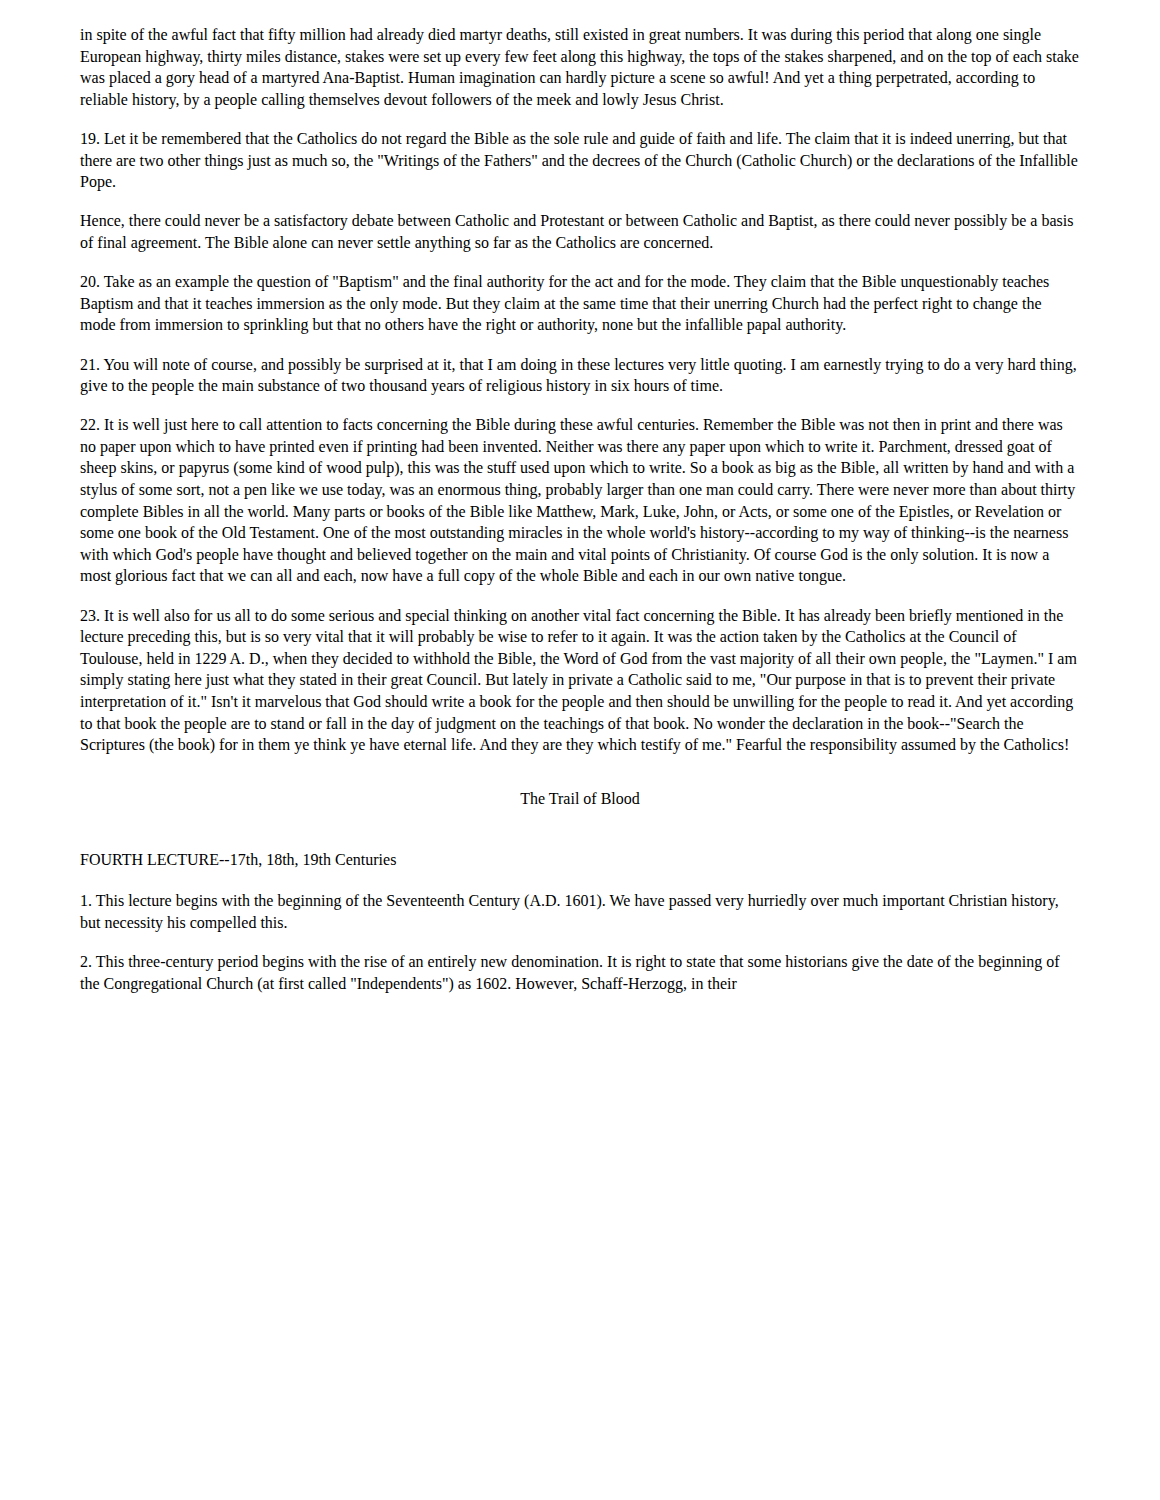in spite of the awful fact that fifty million had already died martyr deaths, still existed in great numbers. It was during this period that along one single European highway, thirty miles distance, stakes were set up every few feet along this highway, the tops of the stakes sharpened, and on the top of each stake was placed a gory head of a martyred Ana-Baptist. Human imagination can hardly picture a scene so awful! And yet a thing perpetrated, according to reliable history, by a people calling themselves devout followers of the meek and lowly Jesus Christ.
19. Let it be remembered that the Catholics do not regard the Bible as the sole rule and guide of faith and life. The claim that it is indeed unerring, but that there are two other things just as much so, the "Writings of the Fathers" and the decrees of the Church (Catholic Church) or the declarations of the Infallible Pope.
Hence, there could never be a satisfactory debate between Catholic and Protestant or between Catholic and Baptist, as there could never possibly be a basis of final agreement. The Bible alone can never settle anything so far as the Catholics are concerned.
20. Take as an example the question of "Baptism" and the final authority for the act and for the mode. They claim that the Bible unquestionably teaches Baptism and that it teaches immersion as the only mode. But they claim at the same time that their unerring Church had the perfect right to change the mode from immersion to sprinkling but that no others have the right or authority, none but the infallible papal authority.
21. You will note of course, and possibly be surprised at it, that I am doing in these lectures very little quoting. I am earnestly trying to do a very hard thing, give to the people the main substance of two thousand years of religious history in six hours of time.
22. It is well just here to call attention to facts concerning the Bible during these awful centuries. Remember the Bible was not then in print and there was no paper upon which to have printed even if printing had been invented. Neither was there any paper upon which to write it. Parchment, dressed goat of sheep skins, or papyrus (some kind of wood pulp), this was the stuff used upon which to write. So a book as big as the Bible, all written by hand and with a stylus of some sort, not a pen like we use today, was an enormous thing, probably larger than one man could carry. There were never more than about thirty complete Bibles in all the world. Many parts or books of the Bible like Matthew, Mark, Luke, John, or Acts, or some one of the Epistles, or Revelation or some one book of the Old Testament. One of the most outstanding miracles in the whole world's history--according to my way of thinking--is the nearness with which God's people have thought and believed together on the main and vital points of Christianity. Of course God is the only solution. It is now a most glorious fact that we can all and each, now have a full copy of the whole Bible and each in our own native tongue.
23. It is well also for us all to do some serious and special thinking on another vital fact concerning the Bible. It has already been briefly mentioned in the lecture preceding this, but is so very vital that it will probably be wise to refer to it again. It was the action taken by the Catholics at the Council of Toulouse, held in 1229 A. D., when they decided to withhold the Bible, the Word of God from the vast majority of all their own people, the "Laymen." I am simply stating here just what they stated in their great Council. But lately in private a Catholic said to me, "Our purpose in that is to prevent their private interpretation of it." Isn't it marvelous that God should write a book for the people and then should be unwilling for the people to read it. And yet according to that book the people are to stand or fall in the day of judgment on the teachings of that book. No wonder the declaration in the book--"Search the Scriptures (the book) for in them ye think ye have eternal life. And they are they which testify of me." Fearful the responsibility assumed by the Catholics!
The Trail of Blood
FOURTH LECTURE--17th, 18th, 19th Centuries
1. This lecture begins with the beginning of the Seventeenth Century (A.D. 1601). We have passed very hurriedly over much important Christian history, but necessity his compelled this.
2. This three-century period begins with the rise of an entirely new denomination. It is right to state that some historians give the date of the beginning of the Congregational Church (at first called "Independents") as 1602. However, Schaff-Herzogg, in their